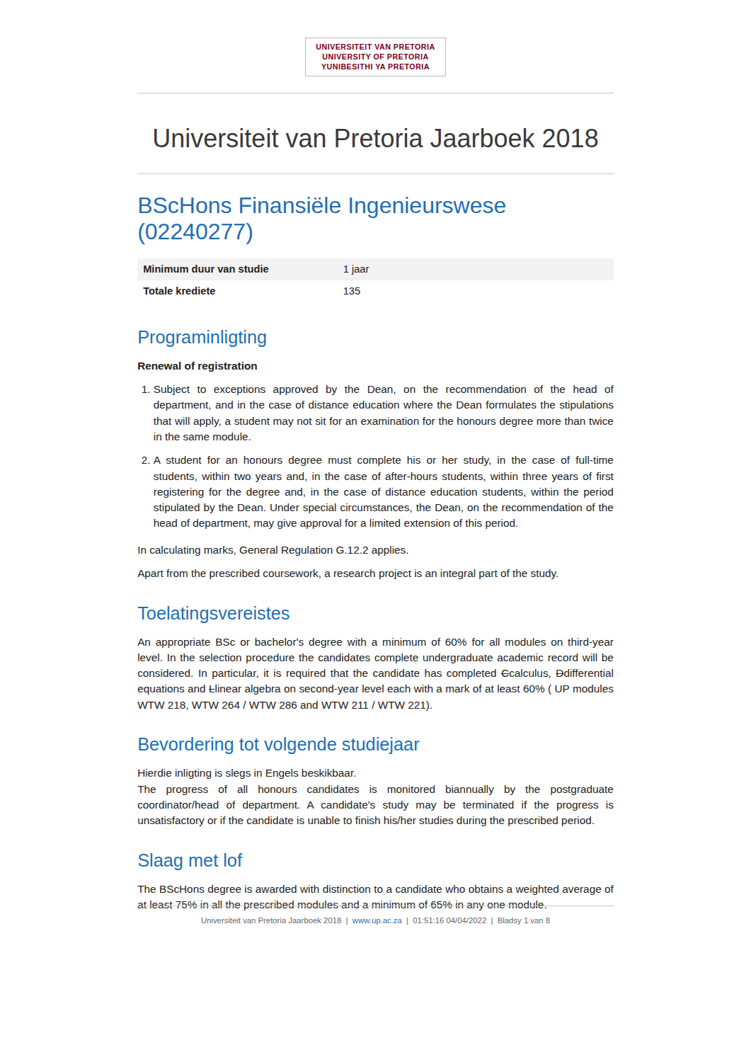UNIVERSITEIT VAN PRETORIA
UNIVERSITY OF PRETORIA
YUNIBESITHI YA PRETORIA
Universiteit van Pretoria Jaarboek 2018
BScHons Finansiële Ingenieurswese (02240277)
| Minimum duur van studie | 1 jaar |
| Totale krediete | 135 |
Programinligting
Renewal of registration
Subject to exceptions approved by the Dean, on the recommendation of the head of department, and in the case of distance education where the Dean formulates the stipulations that will apply, a student may not sit for an examination for the honours degree more than twice in the same module.
A student for an honours degree must complete his or her study, in the case of full-time students, within two years and, in the case of after-hours students, within three years of first registering for the degree and, in the case of distance education students, within the period stipulated by the Dean. Under special circumstances, the Dean, on the recommendation of the head of department, may give approval for a limited extension of this period.
In calculating marks, General Regulation G.12.2 applies.
Apart from the prescribed coursework, a research project is an integral part of the study.
Toelatingsvereistes
An appropriate BSc or bachelor's degree with a minimum of 60% for all modules on third-year level. In the selection procedure the candidates complete undergraduate academic record will be considered. In particular, it is required that the candidate has completed Ccalculus, Ddifferential equations and Llinear algebra on second-year level each with a mark of at least 60% ( UP modules WTW 218, WTW 264 / WTW 286 and WTW 211 / WTW 221).
Bevordering tot volgende studiejaar
Hierdie inligting is slegs in Engels beskikbaar.
The progress of all honours candidates is monitored biannually by the postgraduate coordinator/head of department. A candidate's study may be terminated if the progress is unsatisfactory or if the candidate is unable to finish his/her studies during the prescribed period.
Slaag met lof
The BScHons degree is awarded with distinction to a candidate who obtains a weighted average of at least 75% in all the prescribed modules and a minimum of 65% in any one module.
Universiteit van Pretoria Jaarboek 2018 | www.up.ac.za | 01:51:16 04/04/2022 | Bladsy 1 van 8